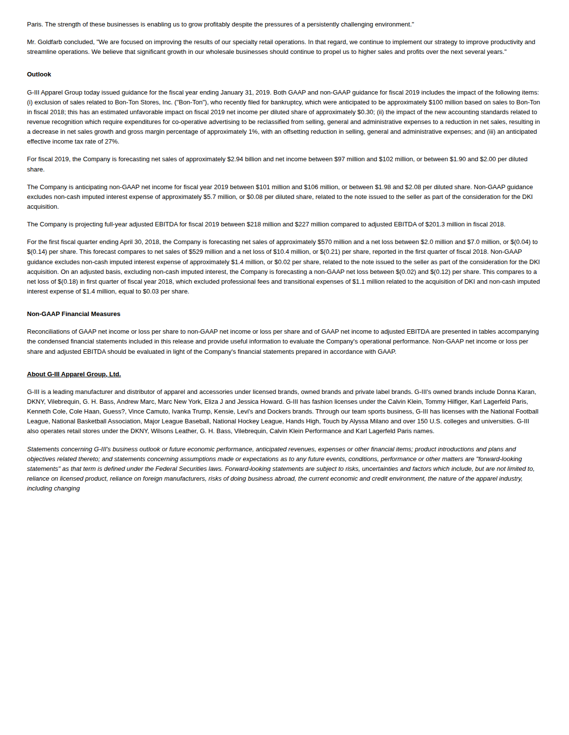Paris. The strength of these businesses is enabling us to grow profitably despite the pressures of a persistently challenging environment."
Mr. Goldfarb concluded, "We are focused on improving the results of our specialty retail operations. In that regard, we continue to implement our strategy to improve productivity and streamline operations. We believe that significant growth in our wholesale businesses should continue to propel us to higher sales and profits over the next several years."
Outlook
G-III Apparel Group today issued guidance for the fiscal year ending January 31, 2019. Both GAAP and non-GAAP guidance for fiscal 2019 includes the impact of the following items: (i) exclusion of sales related to Bon-Ton Stores, Inc. ("Bon-Ton"), who recently filed for bankruptcy, which were anticipated to be approximately $100 million based on sales to Bon-Ton in fiscal 2018; this has an estimated unfavorable impact on fiscal 2019 net income per diluted share of approximately $0.30; (ii) the impact of the new accounting standards related to revenue recognition which require expenditures for co-operative advertising to be reclassified from selling, general and administrative expenses to a reduction in net sales, resulting in a decrease in net sales growth and gross margin percentage of approximately 1%, with an offsetting reduction in selling, general and administrative expenses; and (iii) an anticipated effective income tax rate of 27%.
For fiscal 2019, the Company is forecasting net sales of approximately $2.94 billion and net income between $97 million and $102 million, or between $1.90 and $2.00 per diluted share.
The Company is anticipating non-GAAP net income for fiscal year 2019 between $101 million and $106 million, or between $1.98 and $2.08 per diluted share. Non-GAAP guidance excludes non-cash imputed interest expense of approximately $5.7 million, or $0.08 per diluted share, related to the note issued to the seller as part of the consideration for the DKI acquisition.
The Company is projecting full-year adjusted EBITDA for fiscal 2019 between $218 million and $227 million compared to adjusted EBITDA of $201.3 million in fiscal 2018.
For the first fiscal quarter ending April 30, 2018, the Company is forecasting net sales of approximately $570 million and a net loss between $2.0 million and $7.0 million, or $(0.04) to $(0.14) per share. This forecast compares to net sales of $529 million and a net loss of $10.4 million, or $(0.21) per share, reported in the first quarter of fiscal 2018. Non-GAAP guidance excludes non-cash imputed interest expense of approximately $1.4 million, or $0.02 per share, related to the note issued to the seller as part of the consideration for the DKI acquisition. On an adjusted basis, excluding non-cash imputed interest, the Company is forecasting a non-GAAP net loss between $(0.02) and $(0.12) per share. This compares to a net loss of $(0.18) in first quarter of fiscal year 2018, which excluded professional fees and transitional expenses of $1.1 million related to the acquisition of DKI and non-cash imputed interest expense of $1.4 million, equal to $0.03 per share.
Non-GAAP Financial Measures
Reconciliations of GAAP net income or loss per share to non-GAAP net income or loss per share and of GAAP net income to adjusted EBITDA are presented in tables accompanying the condensed financial statements included in this release and provide useful information to evaluate the Company's operational performance. Non-GAAP net income or loss per share and adjusted EBITDA should be evaluated in light of the Company's financial statements prepared in accordance with GAAP.
About G-III Apparel Group, Ltd.
G-III is a leading manufacturer and distributor of apparel and accessories under licensed brands, owned brands and private label brands. G-III's owned brands include Donna Karan, DKNY, Vilebrequin, G. H. Bass, Andrew Marc, Marc New York, Eliza J and Jessica Howard. G-III has fashion licenses under the Calvin Klein, Tommy Hilfiger, Karl Lagerfeld Paris, Kenneth Cole, Cole Haan, Guess?, Vince Camuto, Ivanka Trump, Kensie, Levi's and Dockers brands. Through our team sports business, G-III has licenses with the National Football League, National Basketball Association, Major League Baseball, National Hockey League, Hands High, Touch by Alyssa Milano and over 150 U.S. colleges and universities. G-III also operates retail stores under the DKNY, Wilsons Leather, G. H. Bass, Vilebrequin, Calvin Klein Performance and Karl Lagerfeld Paris names.
Statements concerning G-III's business outlook or future economic performance, anticipated revenues, expenses or other financial items; product introductions and plans and objectives related thereto; and statements concerning assumptions made or expectations as to any future events, conditions, performance or other matters are "forward-looking statements" as that term is defined under the Federal Securities laws. Forward-looking statements are subject to risks, uncertainties and factors which include, but are not limited to, reliance on licensed product, reliance on foreign manufacturers, risks of doing business abroad, the current economic and credit environment, the nature of the apparel industry, including changing